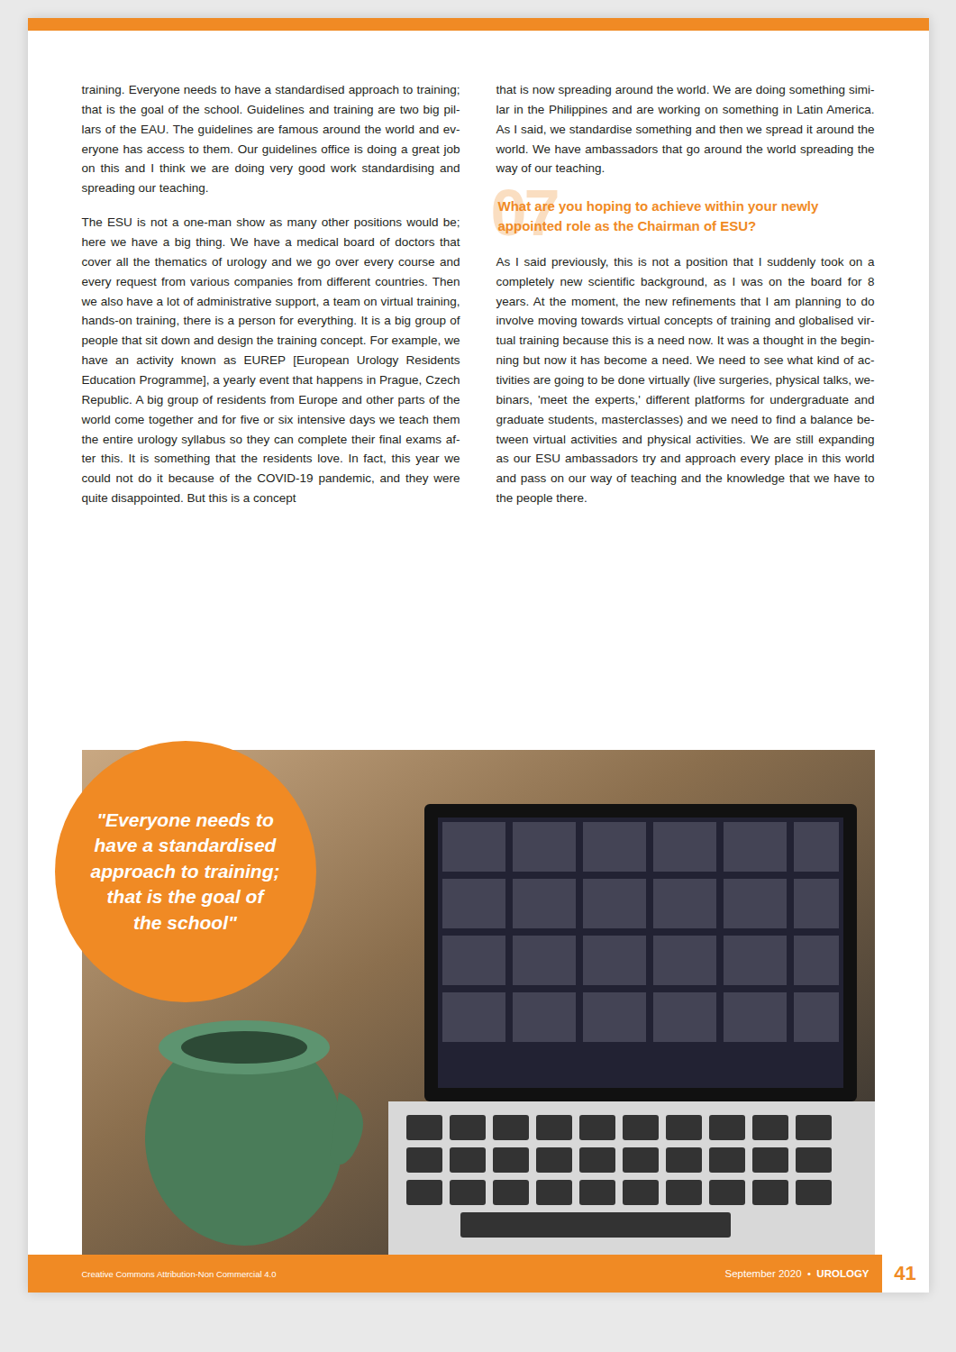training. Everyone needs to have a standardised approach to training; that is the goal of the school. Guidelines and training are two big pillars of the EAU. The guidelines are famous around the world and everyone has access to them. Our guidelines office is doing a great job on this and I think we are doing very good work standardising and spreading our teaching.
The ESU is not a one-man show as many other positions would be; here we have a big thing. We have a medical board of doctors that cover all the thematics of urology and we go over every course and every request from various companies from different countries. Then we also have a lot of administrative support, a team on virtual training, hands-on training, there is a person for everything. It is a big group of people that sit down and design the training concept. For example, we have an activity known as EUREP [European Urology Residents Education Programme], a yearly event that happens in Prague, Czech Republic. A big group of residents from Europe and other parts of the world come together and for five or six intensive days we teach them the entire urology syllabus so they can complete their final exams after this. It is something that the residents love. In fact, this year we could not do it because of the COVID-19 pandemic, and they were quite disappointed. But this is a concept
that is now spreading around the world. We are doing something similar in the Philippines and are working on something in Latin America. As I said, we standardise something and then we spread it around the world. We have ambassadors that go around the world spreading the way of our teaching.
07
What are you hoping to achieve within your newly appointed role as the Chairman of ESU?
As I said previously, this is not a position that I suddenly took on a completely new scientific background, as I was on the board for 8 years. At the moment, the new refinements that I am planning to do involve moving towards virtual concepts of training and globalised virtual training because this is a need now. It was a thought in the beginning but now it has become a need. We need to see what kind of activities are going to be done virtually (live surgeries, physical talks, webinars, 'meet the experts,' different platforms for undergraduate and graduate students, masterclasses) and we need to find a balance between virtual activities and physical activities. We are still expanding as our ESU ambassadors try and approach every place in this world and pass on our way of teaching and the knowledge that we have to the people there.
"Everyone needs to have a standardised approach to training; that is the goal of the school"
Creative Commons Attribution-Non Commercial 4.0
September 2020 • UROLOGY
41